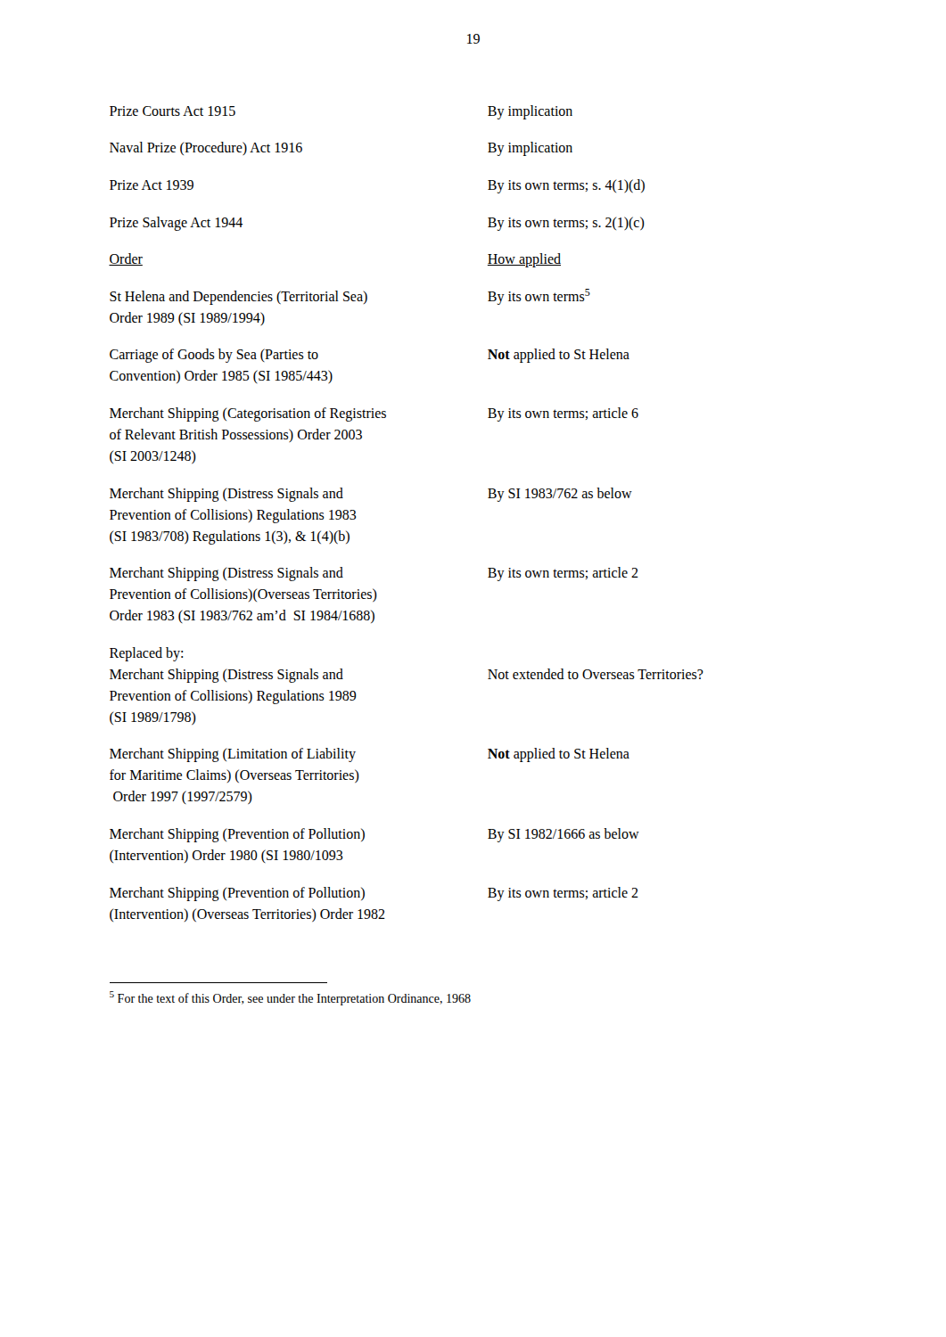19
| Prize Courts Act 1915 | By implication |
| Naval Prize (Procedure) Act 1916 | By implication |
| Prize Act 1939 | By its own terms; s. 4(1)(d) |
| Prize Salvage Act 1944 | By its own terms; s. 2(1)(c) |
| Order | How applied |
| St Helena and Dependencies (Territorial Sea) Order 1989 (SI 1989/1994) | By its own terms 5 |
| Carriage of Goods by Sea (Parties to Convention) Order 1985 (SI 1985/443) | Not applied to St Helena |
| Merchant Shipping (Categorisation of Registries of Relevant British Possessions) Order 2003 (SI 2003/1248) | By its own terms; article 6 |
| Merchant Shipping (Distress Signals and Prevention of Collisions) Regulations 1983 (SI 1983/708) Regulations 1(3), & 1(4)(b) | By SI 1983/762 as below |
| Merchant Shipping (Distress Signals and Prevention of Collisions)(Overseas Territories) Order 1983 (SI 1983/762 am’d SI 1984/1688) | By its own terms; article 2 |
| Replaced by: Merchant Shipping (Distress Signals and Prevention of Collisions) Regulations 1989 (SI 1989/1798) | Not extended to Overseas Territories? |
| Merchant Shipping (Limitation of Liability for Maritime Claims) (Overseas Territories) Order 1997 (1997/2579) | Not applied to St Helena |
| Merchant Shipping (Prevention of Pollution) (Intervention) Order 1980 (SI 1980/1093 | By SI 1982/1666 as below |
| Merchant Shipping (Prevention of Pollution) (Intervention) (Overseas Territories) Order 1982 | By its own terms; article 2 |
5 For the text of this Order, see under the Interpretation Ordinance, 1968